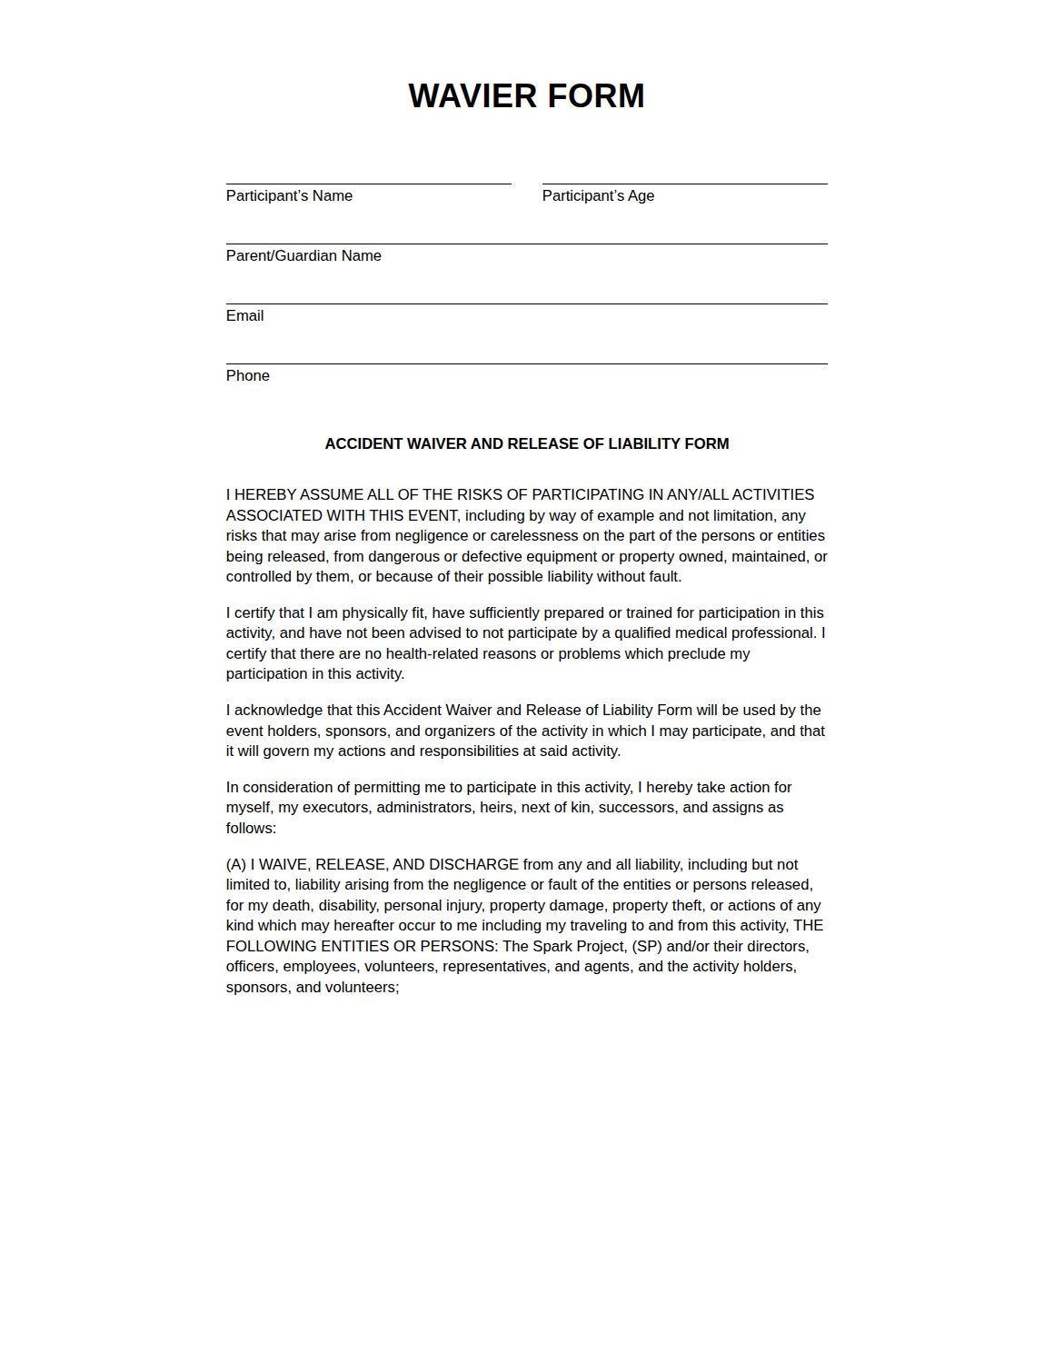WAVIER FORM
Participant’s Name
Participant’s Age
Parent/Guardian Name
Email
Phone
ACCIDENT WAIVER AND RELEASE OF LIABILITY FORM
I HEREBY ASSUME ALL OF THE RISKS OF PARTICIPATING IN ANY/ALL ACTIVITIES ASSOCIATED WITH THIS EVENT, including by way of example and not limitation, any risks that may arise from negligence or carelessness on the part of the persons or entities being released, from dangerous or defective equipment or property owned, maintained, or controlled by them, or because of their possible liability without fault.
I certify that I am physically fit, have sufficiently prepared or trained for participation in this activity, and have not been advised to not participate by a qualified medical professional. I certify that there are no health-related reasons or problems which preclude my participation in this activity.
I acknowledge that this Accident Waiver and Release of Liability Form will be used by the event holders, sponsors, and organizers of the activity in which I may participate, and that it will govern my actions and responsibilities at said activity.
In consideration of permitting me to participate in this activity, I hereby take action for myself, my executors, administrators, heirs, next of kin, successors, and assigns as follows:
(A) I WAIVE, RELEASE, AND DISCHARGE from any and all liability, including but not limited to, liability arising from the negligence or fault of the entities or persons released, for my death, disability, personal injury, property damage, property theft, or actions of any kind which may hereafter occur to me including my traveling to and from this activity, THE FOLLOWING ENTITIES OR PERSONS: The Spark Project, (SP) and/or their directors, officers, employees, volunteers, representatives, and agents, and the activity holders, sponsors, and volunteers;